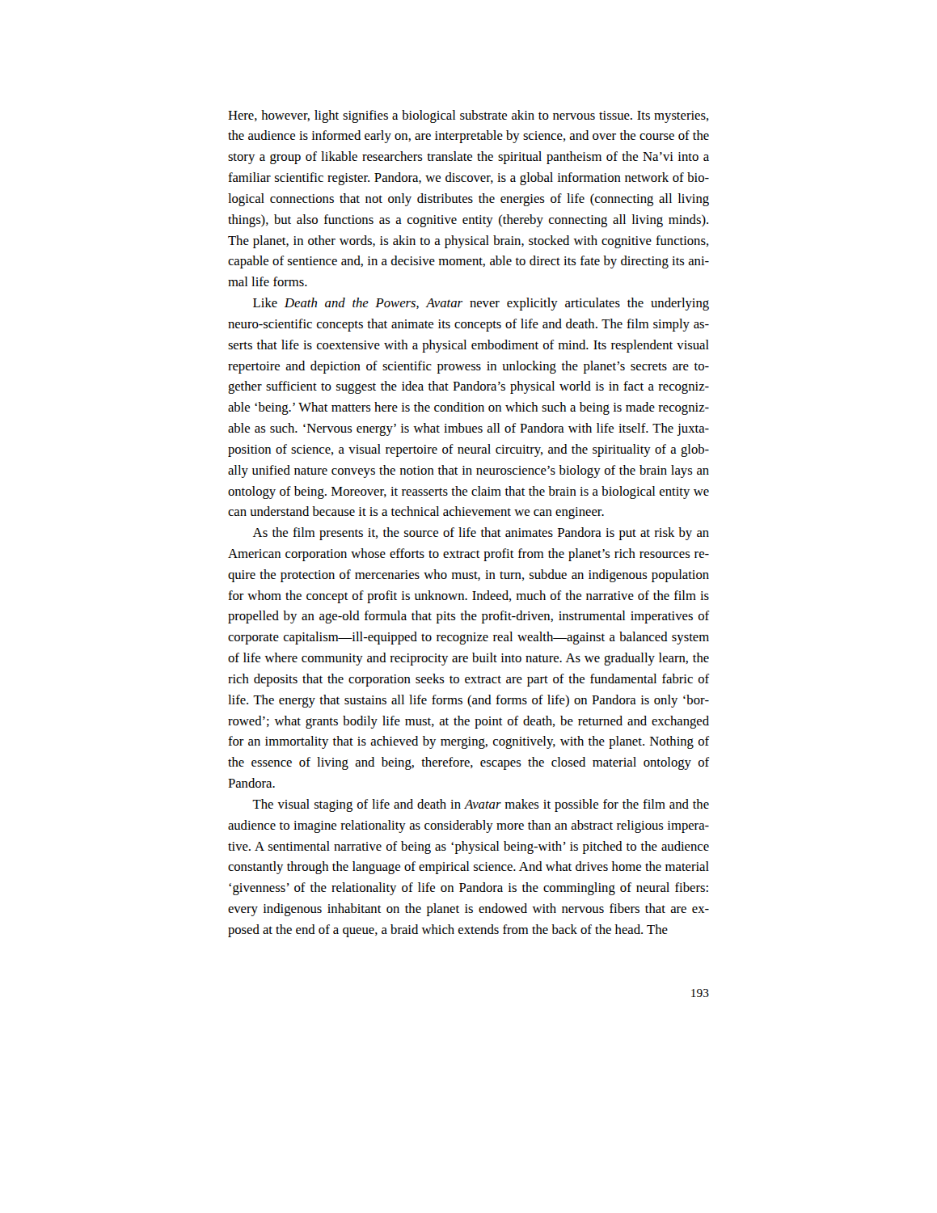Here, however, light signifies a biological substrate akin to nervous tissue. Its mysteries, the audience is informed early on, are interpretable by science, and over the course of the story a group of likable researchers translate the spiritual pantheism of the Na’vi into a familiar scientific register. Pandora, we discover, is a global information network of biological connections that not only distributes the energies of life (connecting all living things), but also functions as a cognitive entity (thereby connecting all living minds). The planet, in other words, is akin to a physical brain, stocked with cognitive functions, capable of sentience and, in a decisive moment, able to direct its fate by directing its animal life forms.
Like Death and the Powers, Avatar never explicitly articulates the underlying neuro-scientific concepts that animate its concepts of life and death. The film simply asserts that life is coextensive with a physical embodiment of mind. Its resplendent visual repertoire and depiction of scientific prowess in unlocking the planet’s secrets are together sufficient to suggest the idea that Pandora’s physical world is in fact a recognizable ‘being.’ What matters here is the condition on which such a being is made recognizable as such. ‘Nervous energy’ is what imbues all of Pandora with life itself. The juxtaposition of science, a visual repertoire of neural circuitry, and the spirituality of a globally unified nature conveys the notion that in neuroscience’s biology of the brain lays an ontology of being. Moreover, it reasserts the claim that the brain is a biological entity we can understand because it is a technical achievement we can engineer.
As the film presents it, the source of life that animates Pandora is put at risk by an American corporation whose efforts to extract profit from the planet’s rich resources require the protection of mercenaries who must, in turn, subdue an indigenous population for whom the concept of profit is unknown. Indeed, much of the narrative of the film is propelled by an age-old formula that pits the profit-driven, instrumental imperatives of corporate capitalism—ill-equipped to recognize real wealth—against a balanced system of life where community and reciprocity are built into nature. As we gradually learn, the rich deposits that the corporation seeks to extract are part of the fundamental fabric of life. The energy that sustains all life forms (and forms of life) on Pandora is only ‘borrowed’; what grants bodily life must, at the point of death, be returned and exchanged for an immortality that is achieved by merging, cognitively, with the planet. Nothing of the essence of living and being, therefore, escapes the closed material ontology of Pandora.
The visual staging of life and death in Avatar makes it possible for the film and the audience to imagine relationality as considerably more than an abstract religious imperative. A sentimental narrative of being as ‘physical being-with’ is pitched to the audience constantly through the language of empirical science. And what drives home the material ‘givenness’ of the relationality of life on Pandora is the commingling of neural fibers: every indigenous inhabitant on the planet is endowed with nervous fibers that are exposed at the end of a queue, a braid which extends from the back of the head. The
193